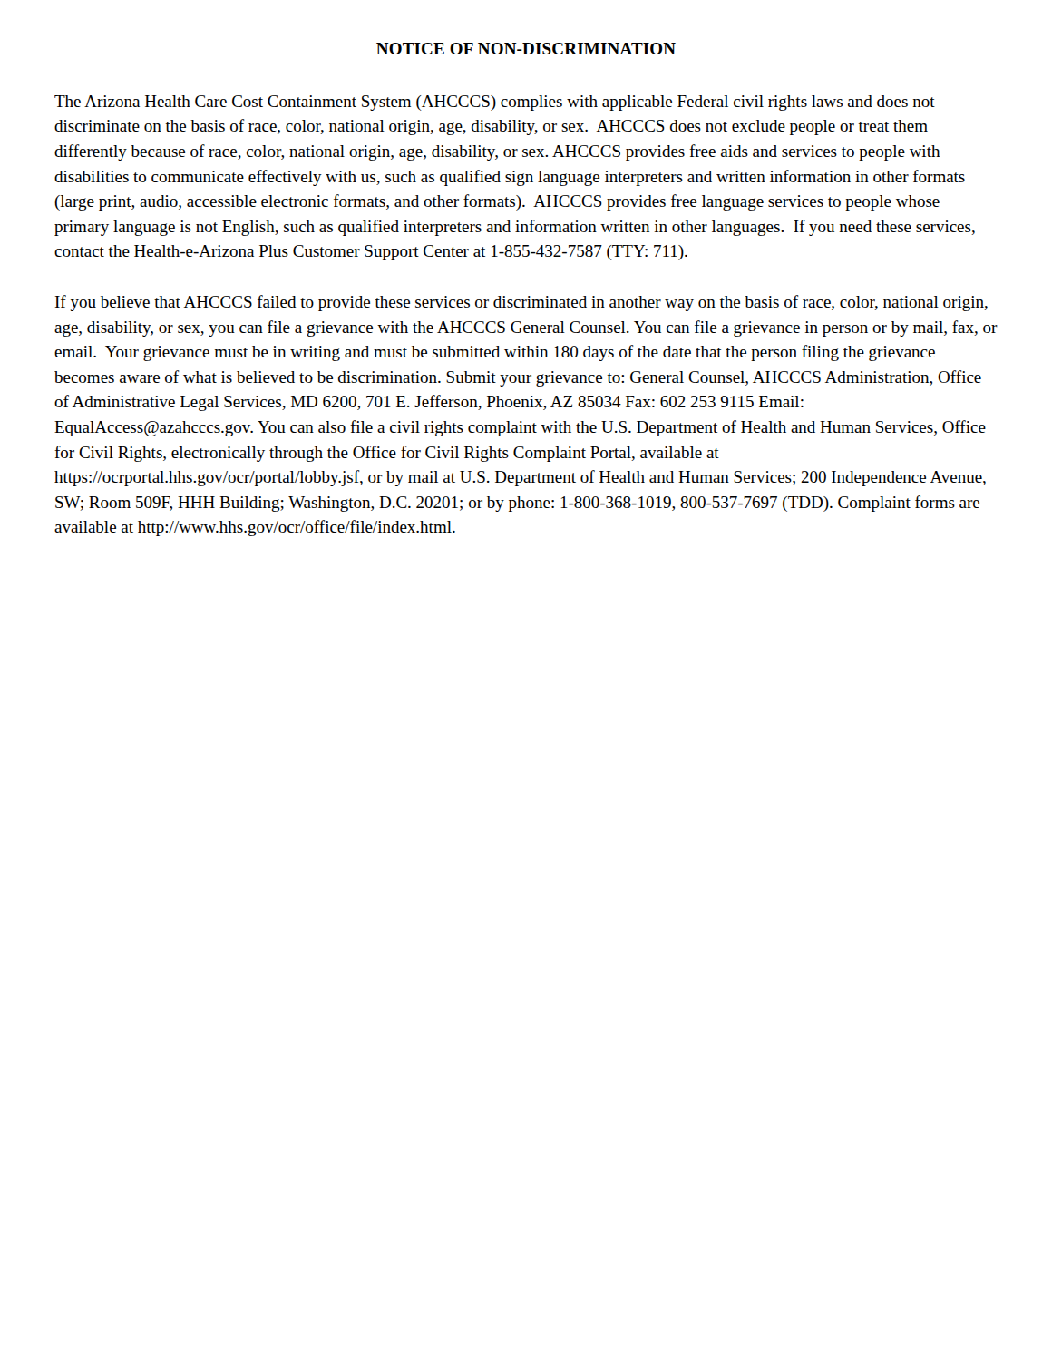NOTICE OF NON-DISCRIMINATION
The Arizona Health Care Cost Containment System (AHCCCS) complies with applicable Federal civil rights laws and does not discriminate on the basis of race, color, national origin, age, disability, or sex. AHCCCS does not exclude people or treat them differently because of race, color, national origin, age, disability, or sex. AHCCCS provides free aids and services to people with disabilities to communicate effectively with us, such as qualified sign language interpreters and written information in other formats (large print, audio, accessible electronic formats, and other formats). AHCCCS provides free language services to people whose primary language is not English, such as qualified interpreters and information written in other languages. If you need these services, contact the Health-e-Arizona Plus Customer Support Center at 1-855-432-7587 (TTY: 711).
If you believe that AHCCCS failed to provide these services or discriminated in another way on the basis of race, color, national origin, age, disability, or sex, you can file a grievance with the AHCCCS General Counsel. You can file a grievance in person or by mail, fax, or email. Your grievance must be in writing and must be submitted within 180 days of the date that the person filing the grievance becomes aware of what is believed to be discrimination. Submit your grievance to: General Counsel, AHCCCS Administration, Office of Administrative Legal Services, MD 6200, 701 E. Jefferson, Phoenix, AZ 85034 Fax: 602 253 9115 Email: EqualAccess@azahcccs.gov. You can also file a civil rights complaint with the U.S. Department of Health and Human Services, Office for Civil Rights, electronically through the Office for Civil Rights Complaint Portal, available at https://ocrportal.hhs.gov/ocr/portal/lobby.jsf, or by mail at U.S. Department of Health and Human Services; 200 Independence Avenue, SW; Room 509F, HHH Building; Washington, D.C. 20201; or by phone: 1-800-368-1019, 800-537-7697 (TDD). Complaint forms are available at http://www.hhs.gov/ocr/office/file/index.html.